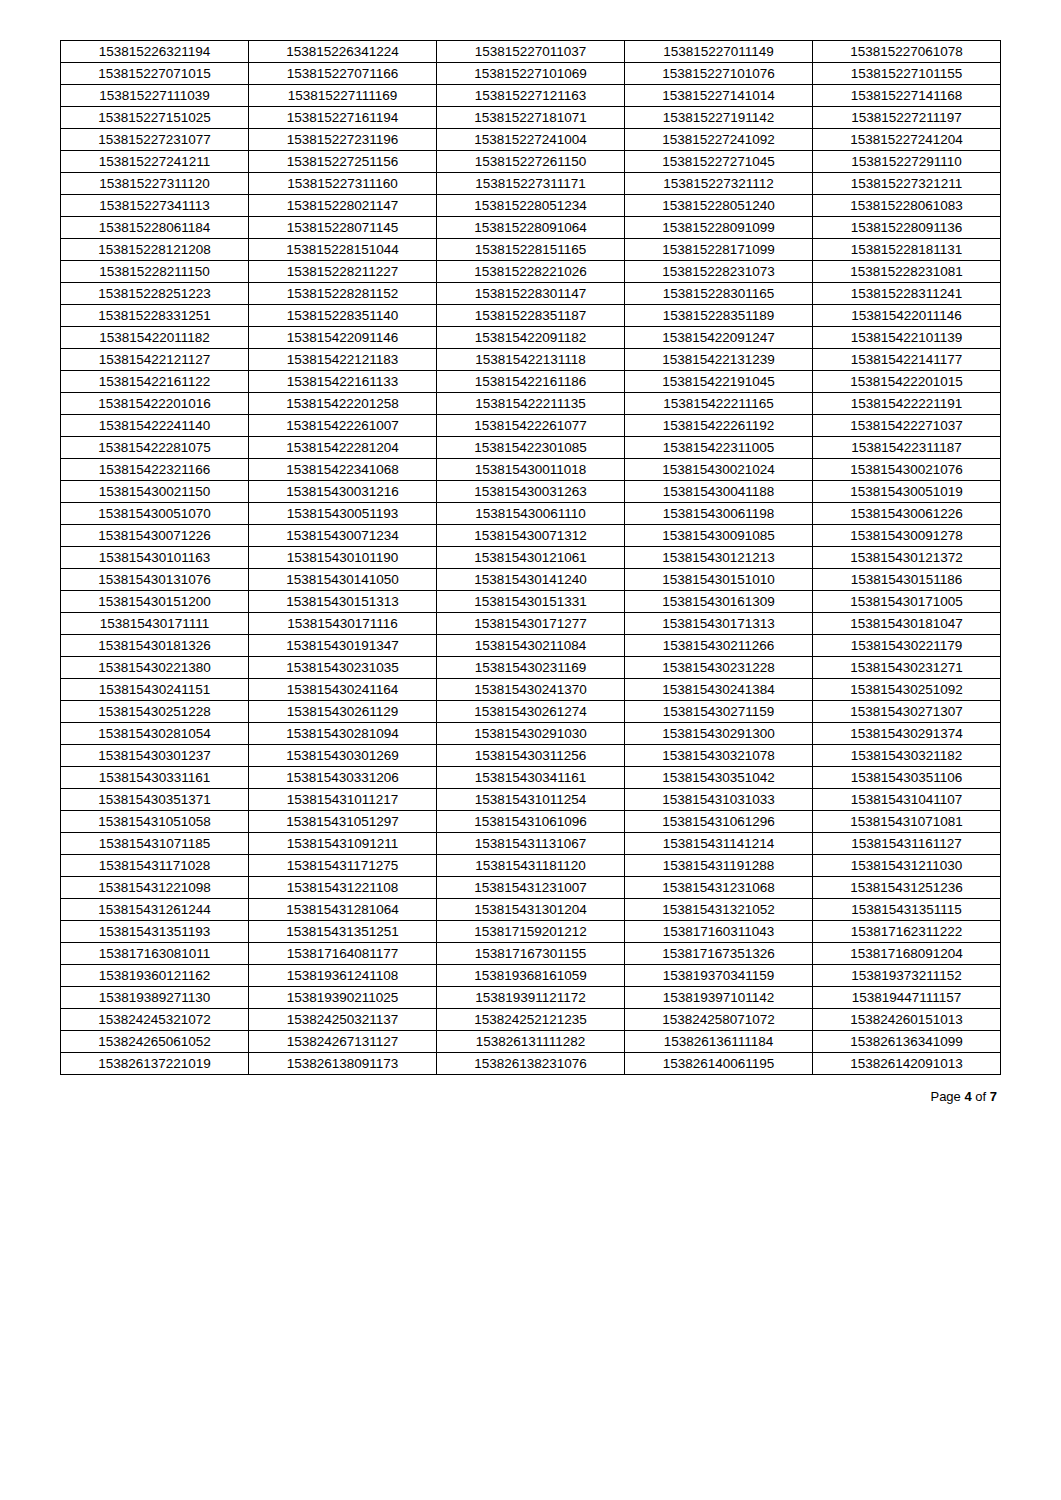| 153815226321194 | 153815226341224 | 153815227011037 | 153815227011149 | 153815227061078 |
| 153815227071015 | 153815227071166 | 153815227101069 | 153815227101076 | 153815227101155 |
| 153815227111039 | 153815227111169 | 153815227121163 | 153815227141014 | 153815227141168 |
| 153815227151025 | 153815227161194 | 153815227181071 | 153815227191142 | 153815227211197 |
| 153815227231077 | 153815227231196 | 153815227241004 | 153815227241092 | 153815227241204 |
| 153815227241211 | 153815227251156 | 153815227261150 | 153815227271045 | 153815227291110 |
| 153815227311120 | 153815227311160 | 153815227311171 | 153815227321112 | 153815227321211 |
| 153815227341113 | 153815228021147 | 153815228051234 | 153815228051240 | 153815228061083 |
| 153815228061184 | 153815228071145 | 153815228091064 | 153815228091099 | 153815228091136 |
| 153815228121208 | 153815228151044 | 153815228151165 | 153815228171099 | 153815228181131 |
| 153815228211150 | 153815228211227 | 153815228221026 | 153815228231073 | 153815228231081 |
| 153815228251223 | 153815228281152 | 153815228301147 | 153815228301165 | 153815228311241 |
| 153815228331251 | 153815228351140 | 153815228351187 | 153815228351189 | 153815422011146 |
| 153815422011182 | 153815422091146 | 153815422091182 | 153815422091247 | 153815422101139 |
| 153815422121127 | 153815422121183 | 153815422131118 | 153815422131239 | 153815422141177 |
| 153815422161122 | 153815422161133 | 153815422161186 | 153815422191045 | 153815422201015 |
| 153815422201016 | 153815422201258 | 153815422211135 | 153815422211165 | 153815422221191 |
| 153815422241140 | 153815422261007 | 153815422261077 | 153815422261192 | 153815422271037 |
| 153815422281075 | 153815422281204 | 153815422301085 | 153815422311005 | 153815422311187 |
| 153815422321166 | 153815422341068 | 153815430011018 | 153815430021024 | 153815430021076 |
| 153815430021150 | 153815430031216 | 153815430031263 | 153815430041188 | 153815430051019 |
| 153815430051070 | 153815430051193 | 153815430061110 | 153815430061198 | 153815430061226 |
| 153815430071226 | 153815430071234 | 153815430071312 | 153815430091085 | 153815430091278 |
| 153815430101163 | 153815430101190 | 153815430121061 | 153815430121213 | 153815430121372 |
| 153815430131076 | 153815430141050 | 153815430141240 | 153815430151010 | 153815430151186 |
| 153815430151200 | 153815430151313 | 153815430151331 | 153815430161309 | 153815430171005 |
| 153815430171111 | 153815430171116 | 153815430171277 | 153815430171313 | 153815430181047 |
| 153815430181326 | 153815430191347 | 153815430211084 | 153815430211266 | 153815430221179 |
| 153815430221380 | 153815430231035 | 153815430231169 | 153815430231228 | 153815430231271 |
| 153815430241151 | 153815430241164 | 153815430241370 | 153815430241384 | 153815430251092 |
| 153815430251228 | 153815430261129 | 153815430261274 | 153815430271159 | 153815430271307 |
| 153815430281054 | 153815430281094 | 153815430291030 | 153815430291300 | 153815430291374 |
| 153815430301237 | 153815430301269 | 153815430311256 | 153815430321078 | 153815430321182 |
| 153815430331161 | 153815430331206 | 153815430341161 | 153815430351042 | 153815430351106 |
| 153815430351371 | 153815431011217 | 153815431011254 | 153815431031033 | 153815431041107 |
| 153815431051058 | 153815431051297 | 153815431061096 | 153815431061296 | 153815431071081 |
| 153815431071185 | 153815431091211 | 153815431131067 | 153815431141214 | 153815431161127 |
| 153815431171028 | 153815431171275 | 153815431181120 | 153815431191288 | 153815431211030 |
| 153815431221098 | 153815431221108 | 153815431231007 | 153815431231068 | 153815431251236 |
| 153815431261244 | 153815431281064 | 153815431301204 | 153815431321052 | 153815431351115 |
| 153815431351193 | 153815431351251 | 153817159201212 | 153817160311043 | 153817162311222 |
| 153817163081011 | 153817164081177 | 153817167301155 | 153817167351326 | 153817168091204 |
| 153819360121162 | 153819361241108 | 153819368161059 | 153819370341159 | 153819373211152 |
| 153819389271130 | 153819390211025 | 153819391121172 | 153819397101142 | 153819447111157 |
| 153824245321072 | 153824250321137 | 153824252121235 | 153824258071072 | 153824260151013 |
| 153824265061052 | 153824267131127 | 153826131111282 | 153826136111184 | 153826136341099 |
| 153826137221019 | 153826138091173 | 153826138231076 | 153826140061195 | 153826142091013 |
Page 4 of 7